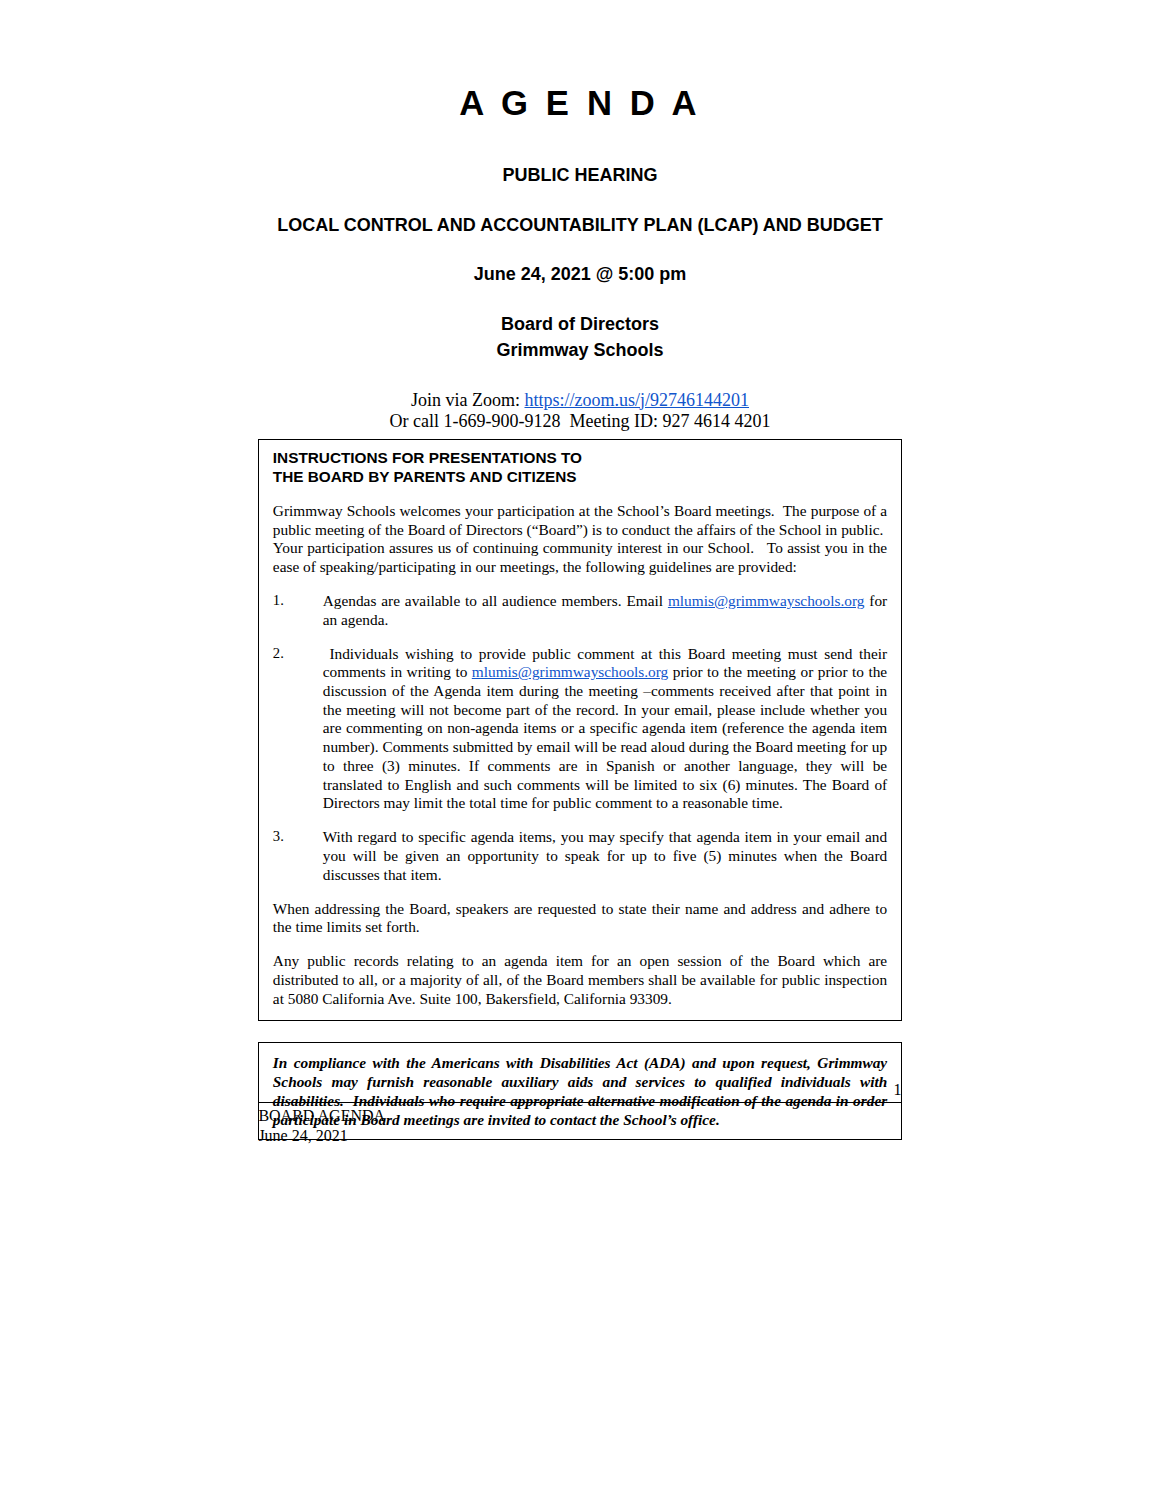A G E N D A
PUBLIC HEARING
LOCAL CONTROL AND ACCOUNTABILITY PLAN (LCAP) AND BUDGET
June 24, 2021 @ 5:00 pm
Board of Directors
Grimmway Schools
Join via Zoom: https://zoom.us/j/92746144201
Or call 1-669-900-9128 Meeting ID: 927 4614 4201
INSTRUCTIONS FOR PRESENTATIONS TO
THE BOARD BY PARENTS AND CITIZENS
Grimmway Schools welcomes your participation at the School’s Board meetings. The purpose of a public meeting of the Board of Directors (“Board”) is to conduct the affairs of the School in public. Your participation assures us of continuing community interest in our School. To assist you in the ease of speaking/participating in our meetings, the following guidelines are provided:
1. Agendas are available to all audience members. Email mlumis@grimmwayschools.org for an agenda.
2. Individuals wishing to provide public comment at this Board meeting must send their comments in writing to mlumis@grimmwayschools.org prior to the meeting or prior to the discussion of the Agenda item during the meeting –comments received after that point in the meeting will not become part of the record. In your email, please include whether you are commenting on non-agenda items or a specific agenda item (reference the agenda item number). Comments submitted by email will be read aloud during the Board meeting for up to three (3) minutes. If comments are in Spanish or another language, they will be translated to English and such comments will be limited to six (6) minutes. The Board of Directors may limit the total time for public comment to a reasonable time.
3. With regard to specific agenda items, you may specify that agenda item in your email and you will be given an opportunity to speak for up to five (5) minutes when the Board discusses that item.
When addressing the Board, speakers are requested to state their name and address and adhere to the time limits set forth.
Any public records relating to an agenda item for an open session of the Board which are distributed to all, or a majority of all, of the Board members shall be available for public inspection at 5080 California Ave. Suite 100, Bakersfield, California 93309.
In compliance with the Americans with Disabilities Act (ADA) and upon request, Grimmway Schools may furnish reasonable auxiliary aids and services to qualified individuals with disabilities. Individuals who require appropriate alternative modification of the agenda in order participate in Board meetings are invited to contact the School’s office.
1
BOARD AGENDA
June 24, 2021